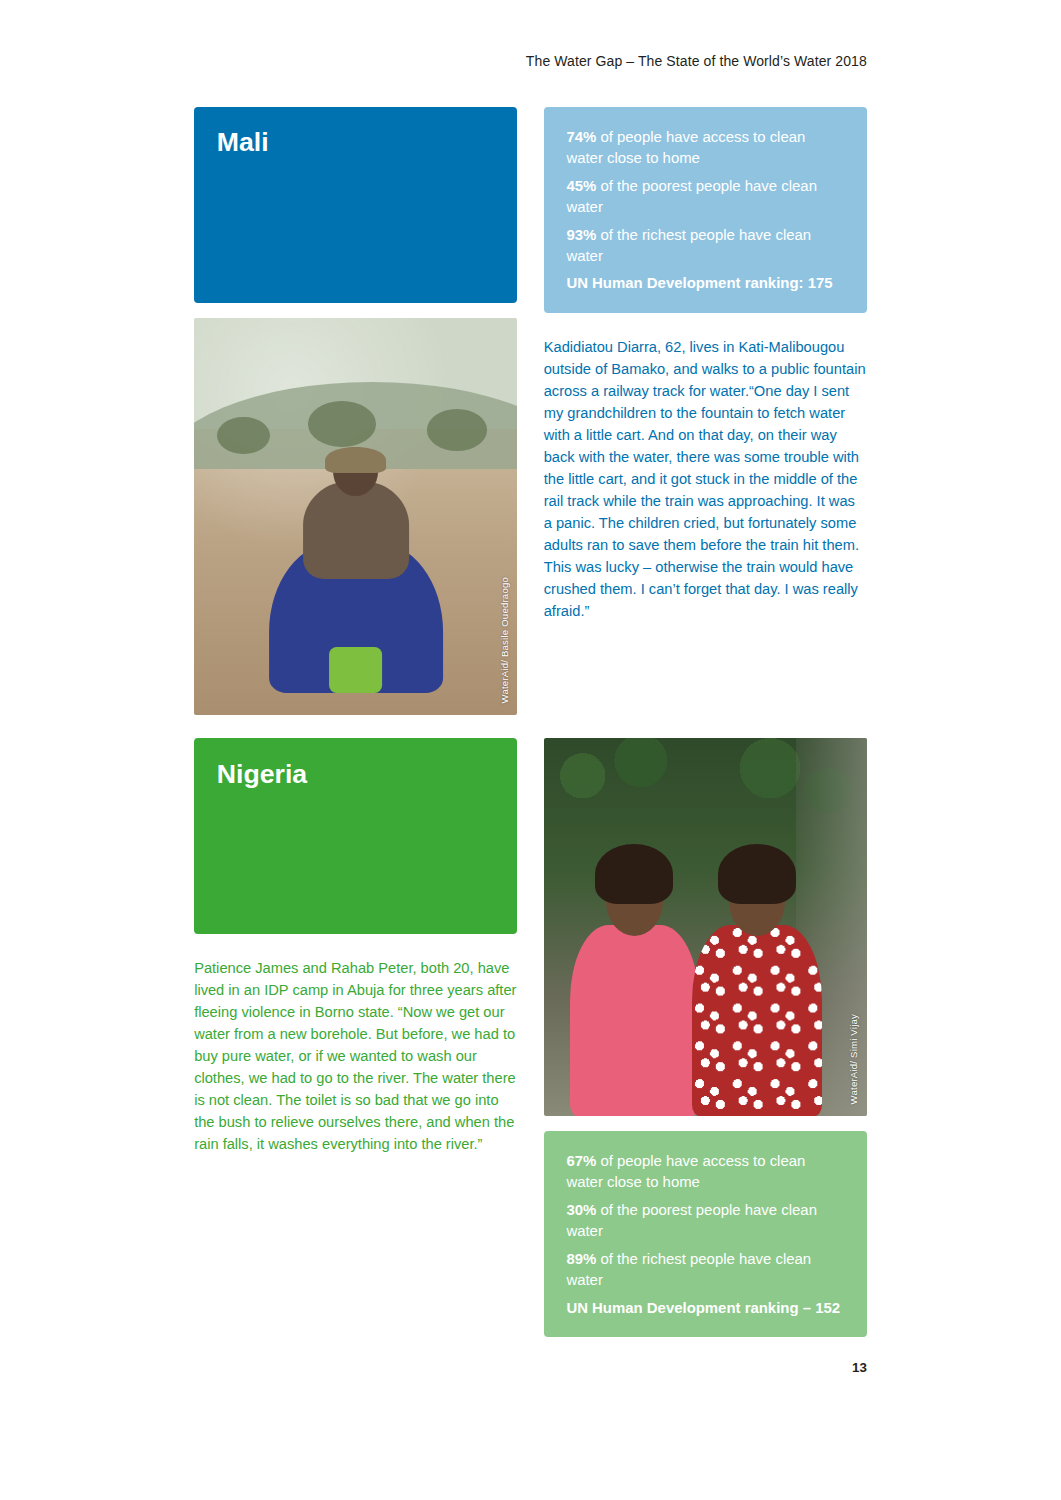The Water Gap – The State of the World’s Water 2018
Mali
WaterAid/ Basile Ouedraogo
74% of people have access to clean water close to home
45% of the poorest people have clean water
93% of the richest people have clean water
UN Human Development ranking: 175
Kadidiatou Diarra, 62, lives in Kati-Malibougou outside of Bamako, and walks to a public fountain across a railway track for water.“One day I sent my grandchildren to the fountain to fetch water with a little cart. And on that day, on their way back with the water, there was some trouble with the little cart, and it got stuck in the middle of the rail track while the train was approaching. It was a panic. The children cried, but fortunately some adults ran to save them before the train hit them. This was lucky – otherwise the train would have crushed them. I can’t forget that day. I was really afraid.”
Nigeria
Patience James and Rahab Peter, both 20, have lived in an IDP camp in Abuja for three years after fleeing violence in Borno state. “Now we get our water from a new borehole. But before, we had to buy pure water, or if we wanted to wash our clothes, we had to go to the river. The water there is not clean. The toilet is so bad that we go into the bush to relieve ourselves there, and when the rain falls, it washes everything into the river.”
WaterAid/ Simi Vijay
67% of people have access to clean water close to home
30% of the poorest people have clean water
89% of the richest people have clean water
UN Human Development ranking – 152
13